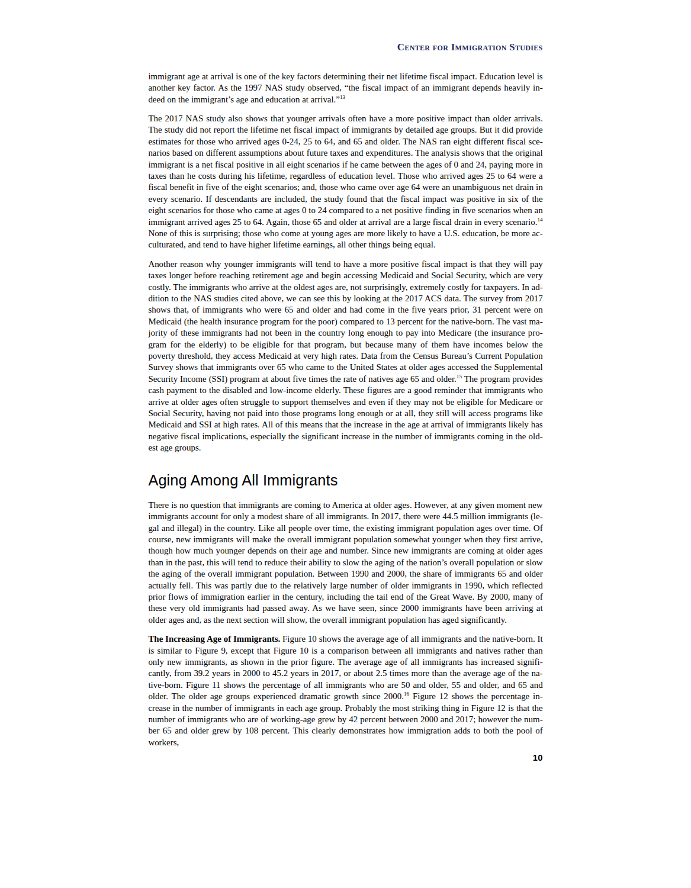Center for Immigration Studies
immigrant age at arrival is one of the key factors determining their net lifetime fiscal impact. Education level is another key factor. As the 1997 NAS study observed, “the fiscal impact of an immigrant depends heavily indeed on the immigrant’s age and education at arrival.”13
The 2017 NAS study also shows that younger arrivals often have a more positive impact than older arrivals. The study did not report the lifetime net fiscal impact of immigrants by detailed age groups. But it did provide estimates for those who arrived ages 0-24, 25 to 64, and 65 and older. The NAS ran eight different fiscal scenarios based on different assumptions about future taxes and expenditures. The analysis shows that the original immigrant is a net fiscal positive in all eight scenarios if he came between the ages of 0 and 24, paying more in taxes than he costs during his lifetime, regardless of education level. Those who arrived ages 25 to 64 were a fiscal benefit in five of the eight scenarios; and, those who came over age 64 were an unambiguous net drain in every scenario. If descendants are included, the study found that the fiscal impact was positive in six of the eight scenarios for those who came at ages 0 to 24 compared to a net positive finding in five scenarios when an immigrant arrived ages 25 to 64. Again, those 65 and older at arrival are a large fiscal drain in every scenario.14 None of this is surprising; those who come at young ages are more likely to have a U.S. education, be more acculturated, and tend to have higher lifetime earnings, all other things being equal.
Another reason why younger immigrants will tend to have a more positive fiscal impact is that they will pay taxes longer before reaching retirement age and begin accessing Medicaid and Social Security, which are very costly. The immigrants who arrive at the oldest ages are, not surprisingly, extremely costly for taxpayers. In addition to the NAS studies cited above, we can see this by looking at the 2017 ACS data. The survey from 2017 shows that, of immigrants who were 65 and older and had come in the five years prior, 31 percent were on Medicaid (the health insurance program for the poor) compared to 13 percent for the native-born. The vast majority of these immigrants had not been in the country long enough to pay into Medicare (the insurance program for the elderly) to be eligible for that program, but because many of them have incomes below the poverty threshold, they access Medicaid at very high rates. Data from the Census Bureau’s Current Population Survey shows that immigrants over 65 who came to the United States at older ages accessed the Supplemental Security Income (SSI) program at about five times the rate of natives age 65 and older.15 The program provides cash payment to the disabled and low-income elderly. These figures are a good reminder that immigrants who arrive at older ages often struggle to support themselves and even if they may not be eligible for Medicare or Social Security, having not paid into those programs long enough or at all, they still will access programs like Medicaid and SSI at high rates. All of this means that the increase in the age at arrival of immigrants likely has negative fiscal implications, especially the significant increase in the number of immigrants coming in the oldest age groups.
Aging Among All Immigrants
There is no question that immigrants are coming to America at older ages. However, at any given moment new immigrants account for only a modest share of all immigrants. In 2017, there were 44.5 million immigrants (legal and illegal) in the country. Like all people over time, the existing immigrant population ages over time. Of course, new immigrants will make the overall immigrant population somewhat younger when they first arrive, though how much younger depends on their age and number. Since new immigrants are coming at older ages than in the past, this will tend to reduce their ability to slow the aging of the nation’s overall population or slow the aging of the overall immigrant population. Between 1990 and 2000, the share of immigrants 65 and older actually fell. This was partly due to the relatively large number of older immigrants in 1990, which reflected prior flows of immigration earlier in the century, including the tail end of the Great Wave. By 2000, many of these very old immigrants had passed away. As we have seen, since 2000 immigrants have been arriving at older ages and, as the next section will show, the overall immigrant population has aged significantly.
The Increasing Age of Immigrants. Figure 10 shows the average age of all immigrants and the native-born. It is similar to Figure 9, except that Figure 10 is a comparison between all immigrants and natives rather than only new immigrants, as shown in the prior figure. The average age of all immigrants has increased significantly, from 39.2 years in 2000 to 45.2 years in 2017, or about 2.5 times more than the average age of the native-born. Figure 11 shows the percentage of all immigrants who are 50 and older, 55 and older, and 65 and older. The older age groups experienced dramatic growth since 2000.16 Figure 12 shows the percentage increase in the number of immigrants in each age group. Probably the most striking thing in Figure 12 is that the number of immigrants who are of working-age grew by 42 percent between 2000 and 2017; however the number 65 and older grew by 108 percent. This clearly demonstrates how immigration adds to both the pool of workers,
10